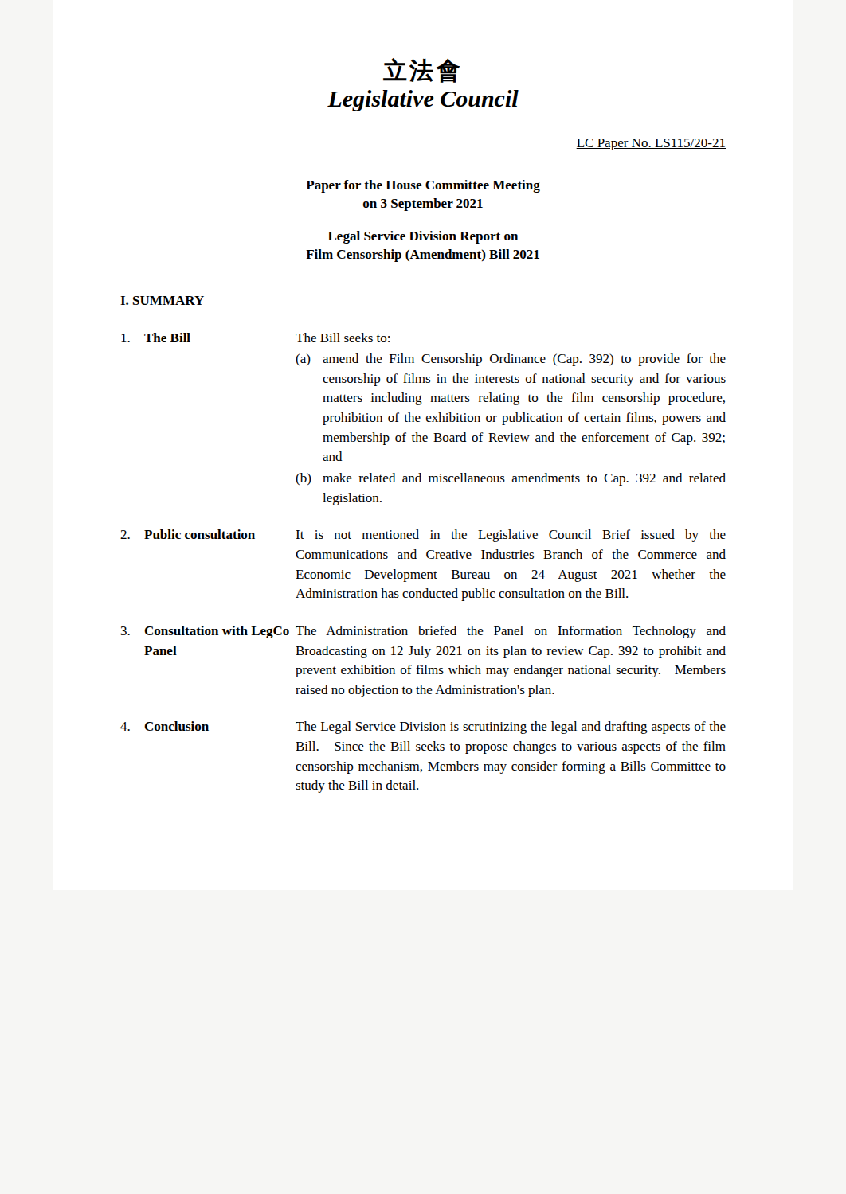立法會
Legislative Council
LC Paper No. LS115/20-21
Paper for the House Committee Meeting
on 3 September 2021
Legal Service Division Report on
Film Censorship (Amendment) Bill 2021
I. SUMMARY
| 1. | The Bill | The Bill seeks to: (a) amend the Film Censorship Ordinance (Cap. 392) to provide for the censorship of films in the interests of national security and for various matters including matters relating to the film censorship procedure, prohibition of the exhibition or publication of certain films, powers and membership of the Board of Review and the enforcement of Cap. 392; and (b) make related and miscellaneous amendments to Cap. 392 and related legislation. |
| 2. | Public consultation | It is not mentioned in the Legislative Council Brief issued by the Communications and Creative Industries Branch of the Commerce and Economic Development Bureau on 24 August 2021 whether the Administration has conducted public consultation on the Bill. |
| 3. | Consultation with LegCo Panel | The Administration briefed the Panel on Information Technology and Broadcasting on 12 July 2021 on its plan to review Cap. 392 to prohibit and prevent exhibition of films which may endanger national security. Members raised no objection to the Administration's plan. |
| 4. | Conclusion | The Legal Service Division is scrutinizing the legal and drafting aspects of the Bill. Since the Bill seeks to propose changes to various aspects of the film censorship mechanism, Members may consider forming a Bills Committee to study the Bill in detail. |